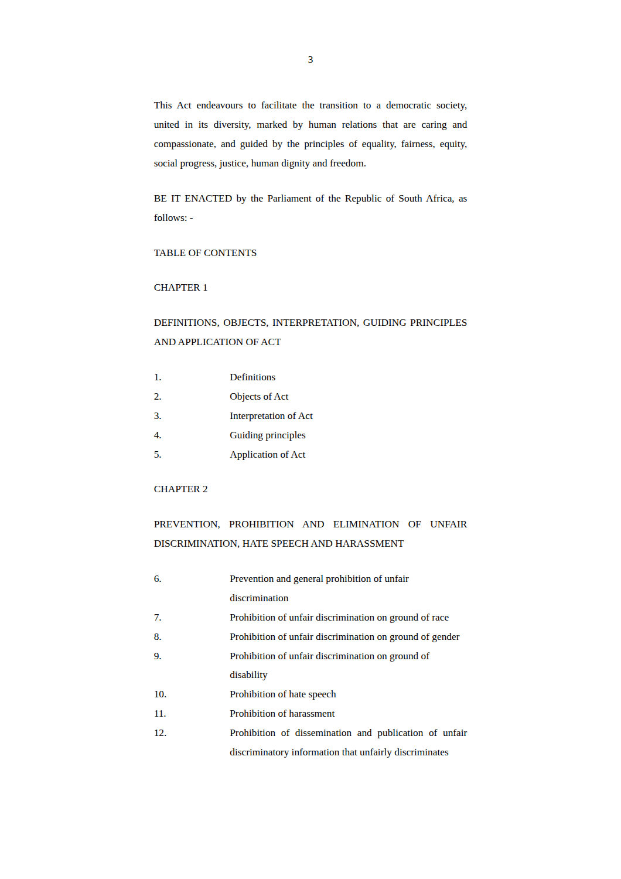3
This Act endeavours to facilitate the transition to a democratic society, united in its diversity, marked by human relations that are caring and compassionate, and guided by the principles of equality, fairness, equity, social progress, justice, human dignity and freedom.
BE IT ENACTED by the Parliament of the Republic of South Africa, as follows: -
TABLE OF CONTENTS
CHAPTER 1
DEFINITIONS, OBJECTS, INTERPRETATION, GUIDING PRINCIPLES AND APPLICATION OF ACT
| 1. | Definitions |
| 2. | Objects of Act |
| 3. | Interpretation of Act |
| 4. | Guiding principles |
| 5. | Application of Act |
CHAPTER 2
PREVENTION, PROHIBITION AND ELIMINATION OF UNFAIR DISCRIMINATION, HATE SPEECH AND HARASSMENT
| 6. | Prevention and general prohibition of unfair discrimination |
| 7. | Prohibition of unfair discrimination on ground of race |
| 8. | Prohibition of unfair discrimination on ground of gender |
| 9. | Prohibition of unfair discrimination on ground of disability |
| 10. | Prohibition of hate speech |
| 11. | Prohibition of harassment |
| 12. | Prohibition of dissemination and publication of unfair discriminatory information that unfairly discriminates |